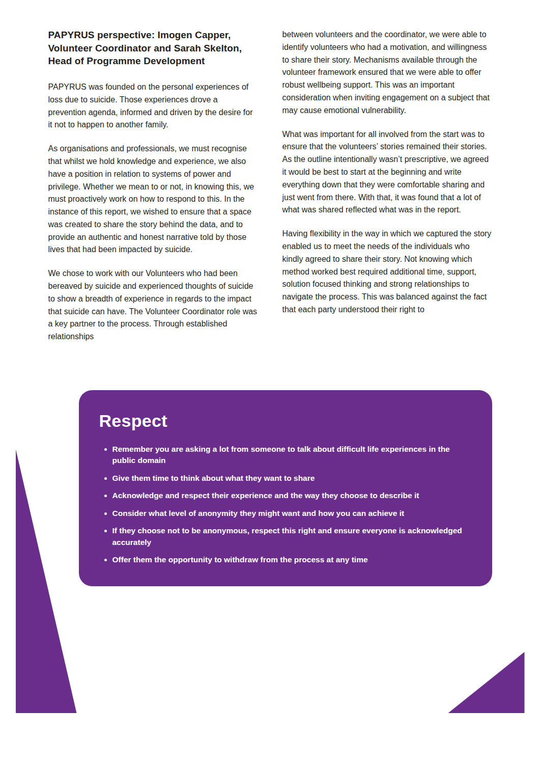PAPYRUS perspective: Imogen Capper, Volunteer Coordinator and Sarah Skelton, Head of Programme Development
PAPYRUS was founded on the personal experiences of loss due to suicide. Those experiences drove a prevention agenda, informed and driven by the desire for it not to happen to another family.
As organisations and professionals, we must recognise that whilst we hold knowledge and experience, we also have a position in relation to systems of power and privilege. Whether we mean to or not, in knowing this, we must proactively work on how to respond to this. In the instance of this report, we wished to ensure that a space was created to share the story behind the data, and to provide an authentic and honest narrative told by those lives that had been impacted by suicide.
We chose to work with our Volunteers who had been bereaved by suicide and experienced thoughts of suicide to show a breadth of experience in regards to the impact that suicide can have. The Volunteer Coordinator role was a key partner to the process. Through established relationships
between volunteers and the coordinator, we were able to identify volunteers who had a motivation, and willingness to share their story. Mechanisms available through the volunteer framework ensured that we were able to offer robust wellbeing support. This was an important consideration when inviting engagement on a subject that may cause emotional vulnerability.
What was important for all involved from the start was to ensure that the volunteers’ stories remained their stories. As the outline intentionally wasn’t prescriptive, we agreed it would be best to start at the beginning and write everything down that they were comfortable sharing and just went from there. With that, it was found that a lot of what was shared reflected what was in the report.
Having flexibility in the way in which we captured the story enabled us to meet the needs of the individuals who kindly agreed to share their story. Not knowing which method worked best required additional time, support, solution focused thinking and strong relationships to navigate the process. This was balanced against the fact that each party understood their right to
Respect
Remember you are asking a lot from someone to talk about difficult life experiences in the public domain
Give them time to think about what they want to share
Acknowledge and respect their experience and the way they choose to describe it
Consider what level of anonymity they might want and how you can achieve it
If they choose not to be anonymous, respect this right and ensure everyone is acknowledged accurately
Offer them the opportunity to withdraw from the process at any time